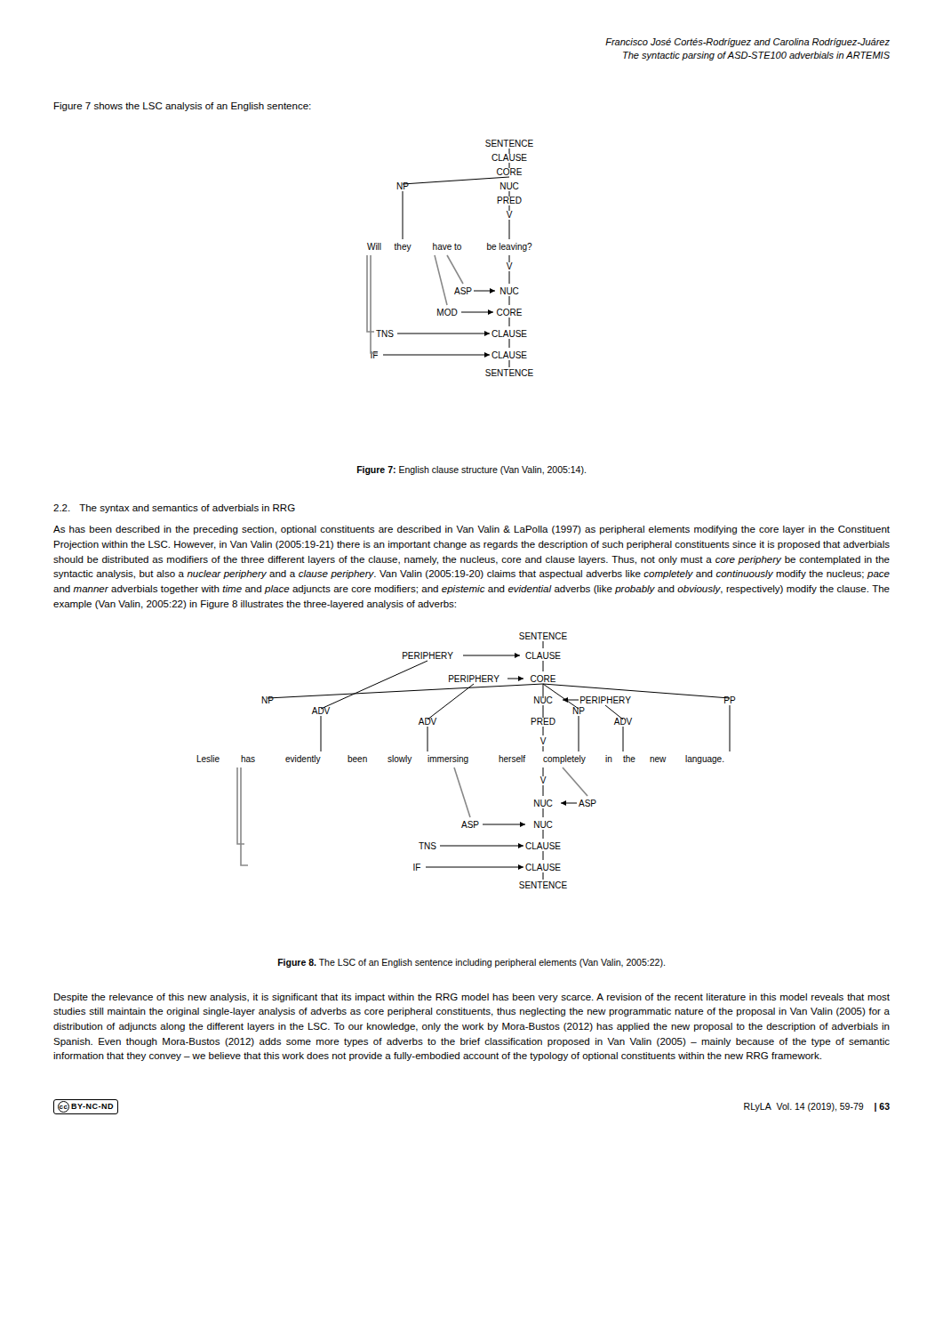Francisco José Cortés-Rodríguez and Carolina Rodríguez-Juárez
The syntactic parsing of ASD-STE100 adverbials in ARTEMIS
Figure 7 shows the LSC analysis of an English sentence:
SENTENCE CLAUSE CORE NUC PRED V NP Will they have to be leaving? V NUC ASP CORE MOD CLAUSE TNS CLAUSE IF SENTENCE
Figure 7: English clause structure (Van Valin, 2005:14).
2.2. The syntax and semantics of adverbials in RRG
As has been described in the preceding section, optional constituents are described in Van Valin & LaPolla (1997) as peripheral elements modifying the core layer in the Constituent Projection within the LSC. However, in Van Valin (2005:19-21) there is an important change as regards the description of such peripheral constituents since it is proposed that adverbials should be distributed as modifiers of the three different layers of the clause, namely, the nucleus, core and clause layers. Thus, not only must a core periphery be contemplated in the syntactic analysis, but also a nuclear periphery and a clause periphery. Van Valin (2005:19-20) claims that aspectual adverbs like completely and continuously modify the nucleus; pace and manner adverbials together with time and place adjuncts are core modifiers; and epistemic and evidential adverbs (like probably and obviously, respectively) modify the clause. The example (Van Valin, 2005:22) in Figure 8 illustrates the three-layered analysis of adverbs:
SENTENCE CLAUSE PERIPHERY CORE PERIPHERY NP NUC NP PP PERIPHERY ADV ADV PRED V ADV Leslie has evidently been slowly immersing herself completely in the new language. V NUC ASP NUC ASP CLAUSE TNS CLAUSE IF SENTENCE
Figure 8. The LSC of an English sentence including peripheral elements (Van Valin, 2005:22).
Despite the relevance of this new analysis, it is significant that its impact within the RRG model has been very scarce. A revision of the recent literature in this model reveals that most studies still maintain the original single-layer analysis of adverbs as core peripheral constituents, thus neglecting the new programmatic nature of the proposal in Van Valin (2005) for a distribution of adjuncts along the different layers in the LSC. To our knowledge, only the work by Mora-Bustos (2012) has applied the new proposal to the description of adverbials in Spanish. Even though Mora-Bustos (2012) adds some more types of adverbs to the brief classification proposed in Van Valin (2005) – mainly because of the type of semantic information that they convey – we believe that this work does not provide a fully-embodied account of the typology of optional constituents within the new RRG framework.
cc BY-NC-ND RLyLA Vol. 14 (2019), 59-79 | 63